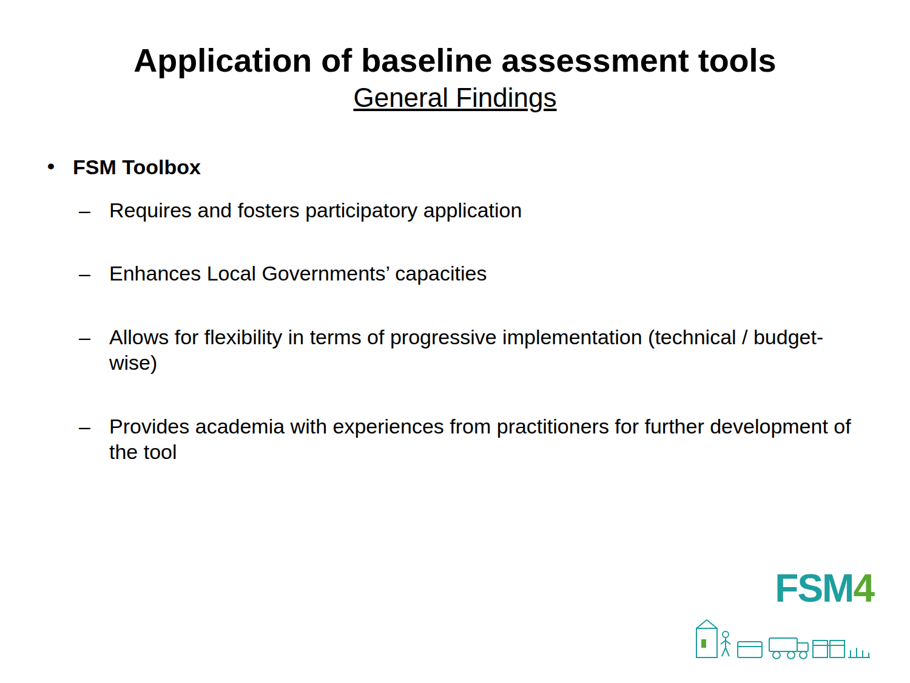Application of baseline assessment tools
General Findings
FSM Toolbox
Requires and fosters participatory application
Enhances Local Governments’ capacities
Allows for flexibility in terms of progressive implementation (technical / budget-wise)
Provides academia with experiences from practitioners for further development of the tool
FSM 4